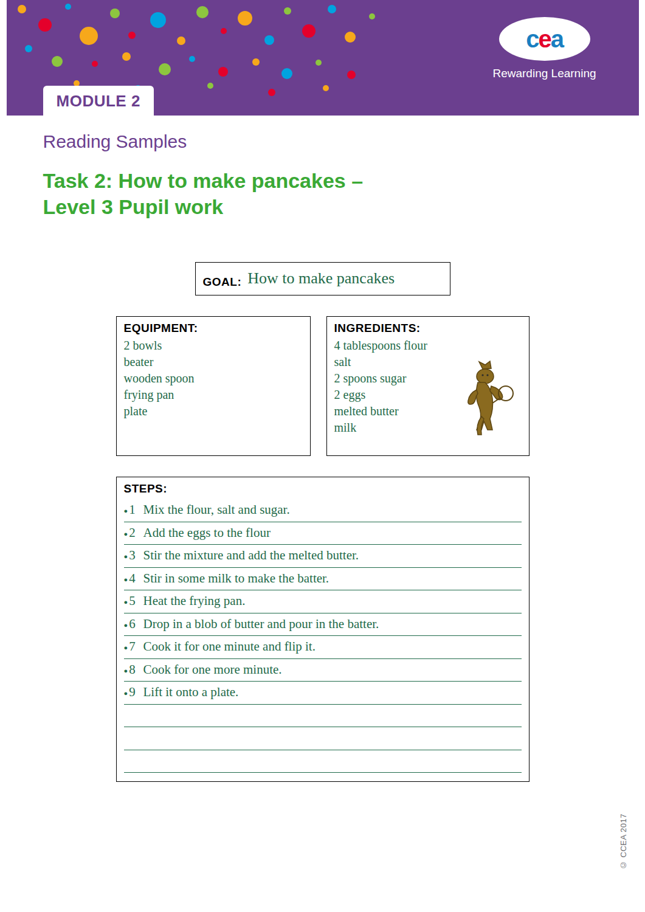cea
Rewarding Learning
MODULE 2
Reading Samples
Task 2: How to make pancakes –
Level 3 Pupil work
GOAL: How to make pancakes
EQUIPMENT:
2 bowls
beater
wooden spoon
frying pan
plate
INGREDIENTS:
4 tablespoons flour
salt
2 spoons sugar
2 eggs
melted butter
milk
STEPS:
1 Mix the flour, salt and sugar.
2 Add the eggs to the flour
3 Stir the mixture and add the melted butter.
4 Stir in some milk to make the batter.
5 Heat the frying pan.
6 Drop in a blob of butter and pour in the batter.
7 Cook it for one minute and flip it.
8 Cook for one more minute.
9 Lift it onto a plate.
© CCEA 2017